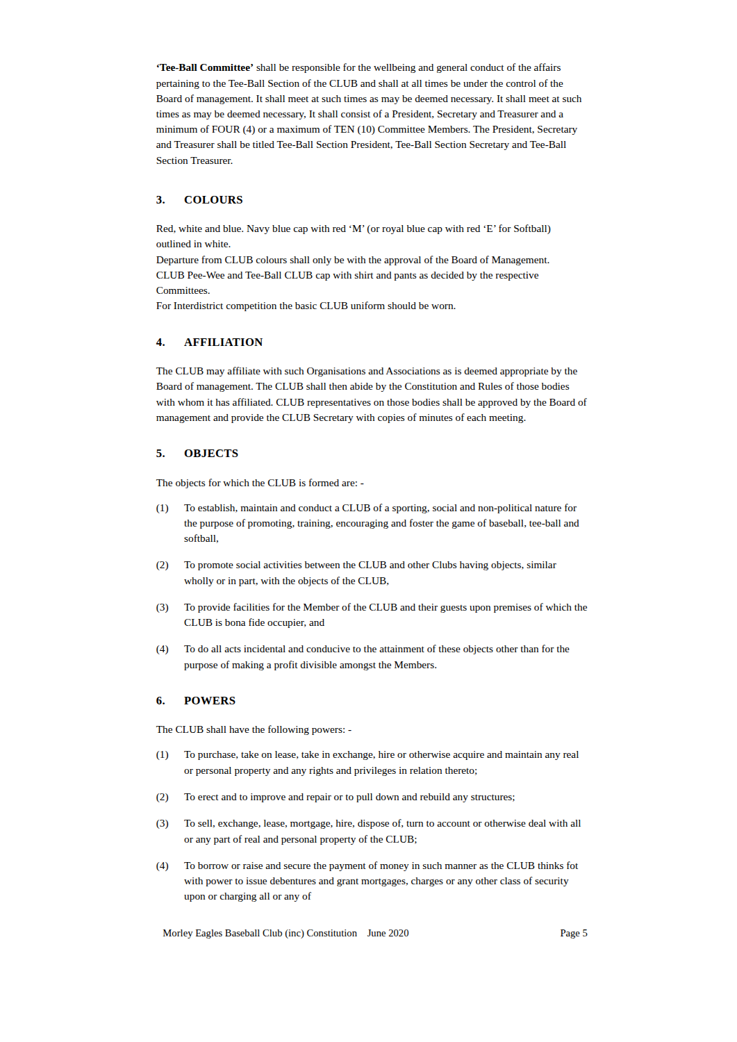‘Tee-Ball Committee’ shall be responsible for the wellbeing and general conduct of the affairs pertaining to the Tee-Ball Section of the CLUB and shall at all times be under the control of the Board of management. It shall meet at such times as may be deemed necessary. It shall meet at such times as may be deemed necessary, It shall consist of a President, Secretary and Treasurer and a minimum of FOUR (4) or a maximum of TEN (10) Committee Members. The President, Secretary and Treasurer shall be titled Tee-Ball Section President, Tee-Ball Section Secretary and Tee-Ball Section Treasurer.
3. COLOURS
Red, white and blue. Navy blue cap with red ‘M’ (or royal blue cap with red ‘E’ for Softball) outlined in white.
Departure from CLUB colours shall only be with the approval of the Board of Management.
CLUB Pee-Wee and Tee-Ball CLUB cap with shirt and pants as decided by the respective Committees.
For Interdistrict competition the basic CLUB uniform should be worn.
4. AFFILIATION
The CLUB may affiliate with such Organisations and Associations as is deemed appropriate by the Board of management. The CLUB shall then abide by the Constitution and Rules of those bodies with whom it has affiliated. CLUB representatives on those bodies shall be approved by the Board of management and provide the CLUB Secretary with copies of minutes of each meeting.
5. OBJECTS
The objects for which the CLUB is formed are: -
(1) To establish, maintain and conduct a CLUB of a sporting, social and non-political nature for the purpose of promoting, training, encouraging and foster the game of baseball, tee-ball and softball,
(2) To promote social activities between the CLUB and other Clubs having objects, similar wholly or in part, with the objects of the CLUB,
(3) To provide facilities for the Member of the CLUB and their guests upon premises of which the CLUB is bona fide occupier, and
(4) To do all acts incidental and conducive to the attainment of these objects other than for the purpose of making a profit divisible amongst the Members.
6. POWERS
The CLUB shall have the following powers: -
(1) To purchase, take on lease, take in exchange, hire or otherwise acquire and maintain any real or personal property and any rights and privileges in relation thereto;
(2) To erect and to improve and repair or to pull down and rebuild any structures;
(3) To sell, exchange, lease, mortgage, hire, dispose of, turn to account or otherwise deal with all or any part of real and personal property of the CLUB;
(4) To borrow or raise and secure the payment of money in such manner as the CLUB thinks fot with power to issue debentures and grant mortgages, charges or any other class of security upon or charging all or any of
Morley Eagles Baseball Club (inc) Constitution June 2020 Page 5